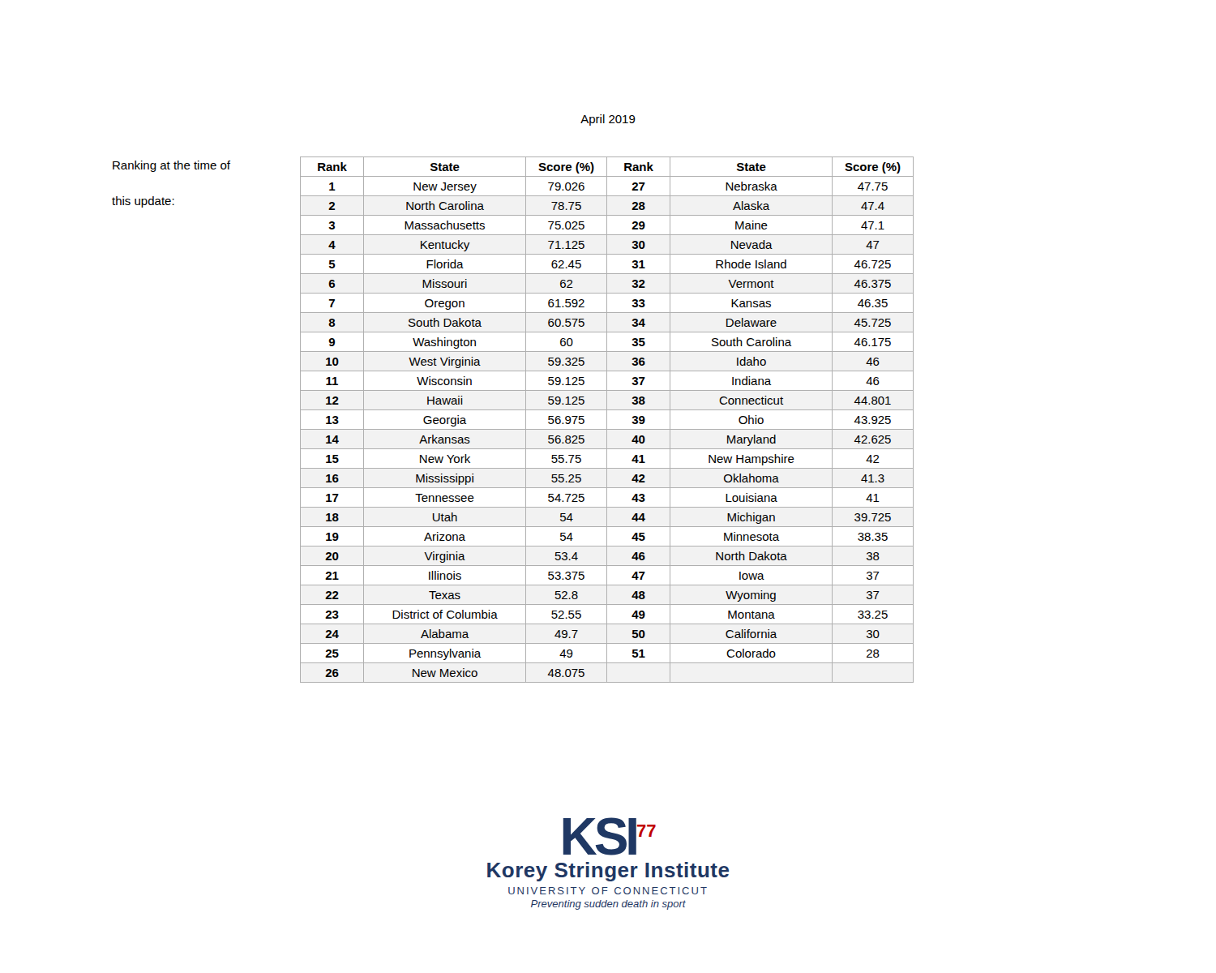April 2019
Ranking at the time of
this update:
| Rank | State | Score (%) | Rank | State | Score (%) |
| --- | --- | --- | --- | --- | --- |
| 1 | New Jersey | 79.026 | 27 | Nebraska | 47.75 |
| 2 | North Carolina | 78.75 | 28 | Alaska | 47.4 |
| 3 | Massachusetts | 75.025 | 29 | Maine | 47.1 |
| 4 | Kentucky | 71.125 | 30 | Nevada | 47 |
| 5 | Florida | 62.45 | 31 | Rhode Island | 46.725 |
| 6 | Missouri | 62 | 32 | Vermont | 46.375 |
| 7 | Oregon | 61.592 | 33 | Kansas | 46.35 |
| 8 | South Dakota | 60.575 | 34 | Delaware | 45.725 |
| 9 | Washington | 60 | 35 | South Carolina | 46.175 |
| 10 | West Virginia | 59.325 | 36 | Idaho | 46 |
| 11 | Wisconsin | 59.125 | 37 | Indiana | 46 |
| 12 | Hawaii | 59.125 | 38 | Connecticut | 44.801 |
| 13 | Georgia | 56.975 | 39 | Ohio | 43.925 |
| 14 | Arkansas | 56.825 | 40 | Maryland | 42.625 |
| 15 | New York | 55.75 | 41 | New Hampshire | 42 |
| 16 | Mississippi | 55.25 | 42 | Oklahoma | 41.3 |
| 17 | Tennessee | 54.725 | 43 | Louisiana | 41 |
| 18 | Utah | 54 | 44 | Michigan | 39.725 |
| 19 | Arizona | 54 | 45 | Minnesota | 38.35 |
| 20 | Virginia | 53.4 | 46 | North Dakota | 38 |
| 21 | Illinois | 53.375 | 47 | Iowa | 37 |
| 22 | Texas | 52.8 | 48 | Wyoming | 37 |
| 23 | District of Columbia | 52.55 | 49 | Montana | 33.25 |
| 24 | Alabama | 49.7 | 50 | California | 30 |
| 25 | Pennsylvania | 49 | 51 | Colorado | 28 |
| 26 | New Mexico | 48.075 | | | |
KSI77
Korey Stringer Institute
UNIVERSITY OF CONNECTICUT
Preventing sudden death in sport